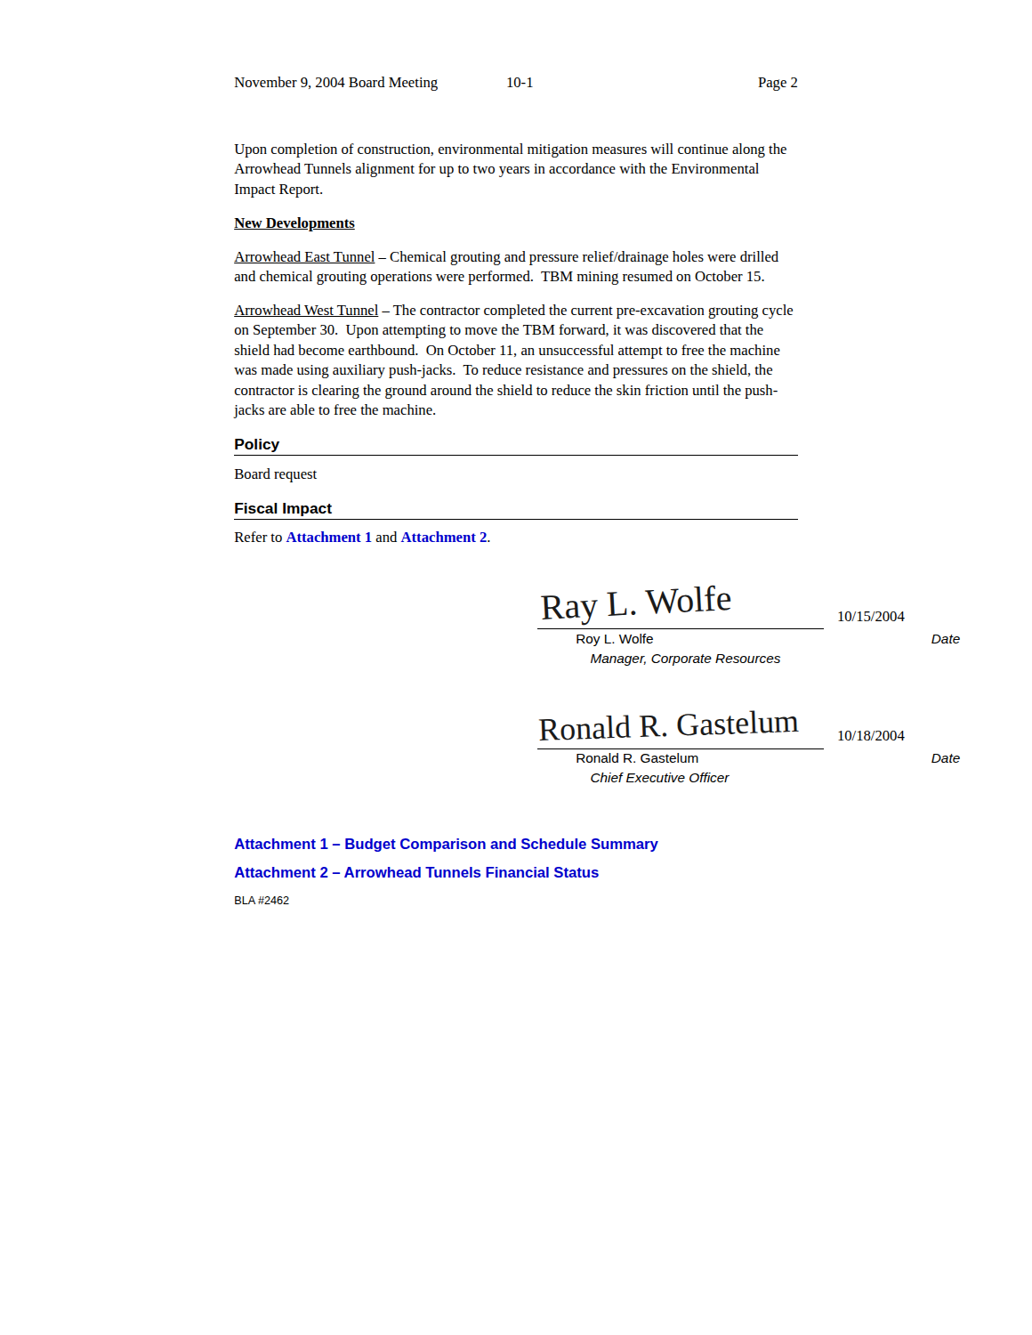November 9, 2004 Board Meeting 10-1 Page 2
Upon completion of construction, environmental mitigation measures will continue along the Arrowhead Tunnels alignment for up to two years in accordance with the Environmental Impact Report.
New Developments
Arrowhead East Tunnel – Chemical grouting and pressure relief/drainage holes were drilled and chemical grouting operations were performed. TBM mining resumed on October 15.
Arrowhead West Tunnel – The contractor completed the current pre-excavation grouting cycle on September 30. Upon attempting to move the TBM forward, it was discovered that the shield had become earthbound. On October 11, an unsuccessful attempt to free the machine was made using auxiliary push-jacks. To reduce resistance and pressures on the shield, the contractor is clearing the ground around the shield to reduce the skin friction until the push-jacks are able to free the machine.
Policy
Board request
Fiscal Impact
Refer to Attachment 1 and Attachment 2.
Ray L. Wolfe 10/15/2004
Roy L. WolfeDate
Manager, Corporate Resources
Ronald R. Gastelum 10/18/2004
Ronald R. GastelumDate
Chief Executive Officer
Attachment 1 – Budget Comparison and Schedule Summary
Attachment 2 – Arrowhead Tunnels Financial Status
BLA #2462